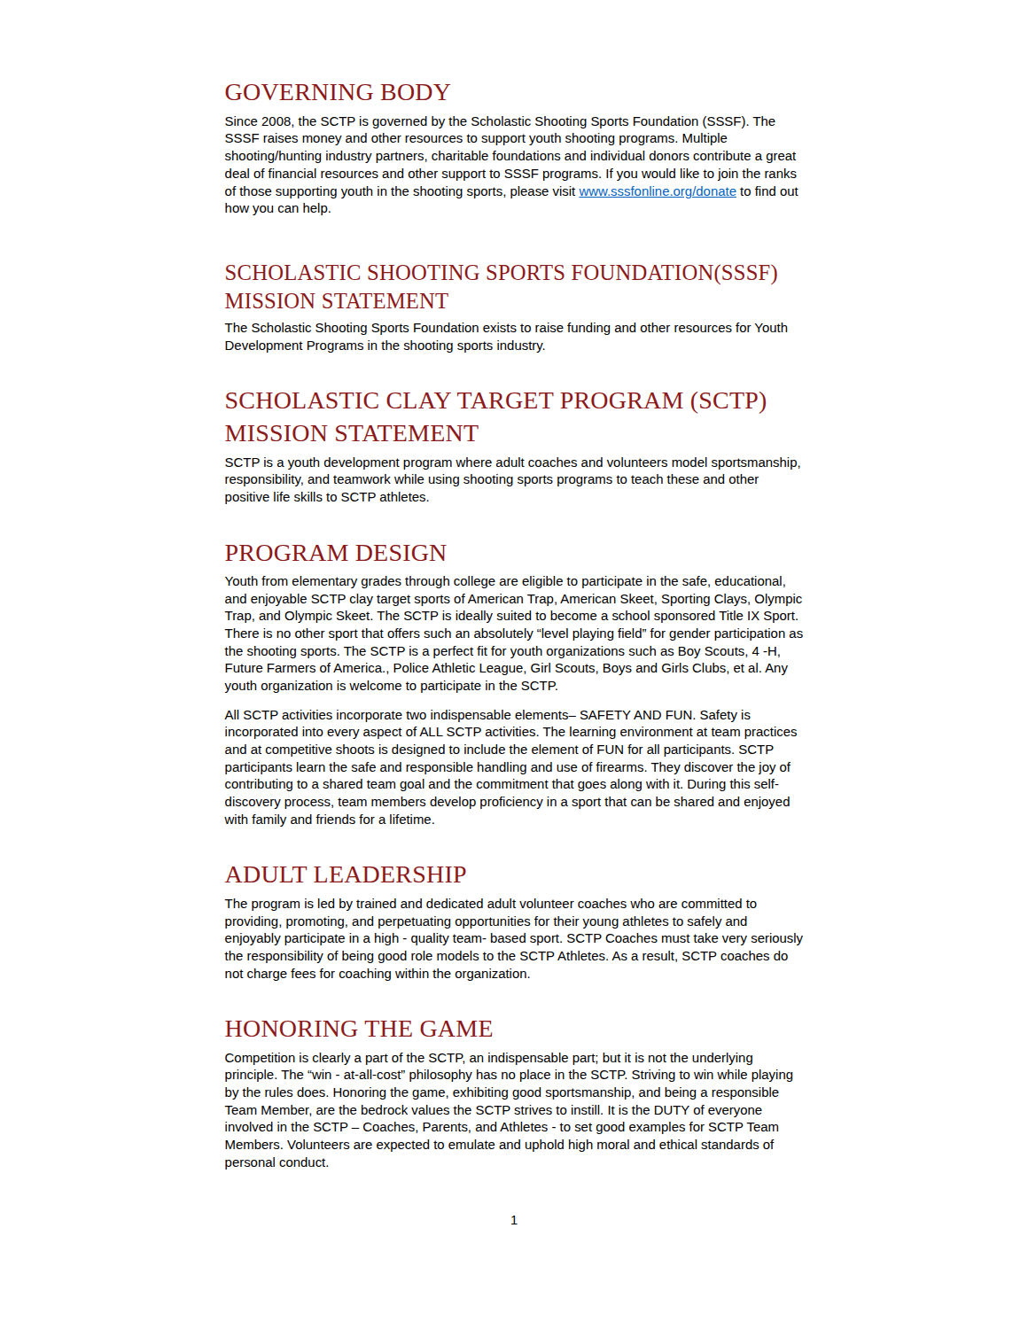GOVERNING BODY
Since 2008, the SCTP is governed by the Scholastic Shooting Sports Foundation (SSSF). The SSSF raises money and other resources to support youth shooting programs. Multiple shooting/hunting industry partners, charitable foundations and individual donors contribute a great deal of financial resources and other support to SSSF programs. If you would like to join the ranks of those supporting youth in the shooting sports, please visit www.sssfonline.org/donate to find out how you can help.
SCHOLASTIC SHOOTING SPORTS FOUNDATION(SSSF) MISSION STATEMENT
The Scholastic Shooting Sports Foundation exists to raise funding and other resources for Youth Development Programs in the shooting sports industry.
SCHOLASTIC CLAY TARGET PROGRAM (SCTP) MISSION STATEMENT
SCTP is a youth development program where adult coaches and volunteers model sportsmanship, responsibility, and teamwork while using shooting sports programs to teach these and other positive life skills to SCTP athletes.
PROGRAM DESIGN
Youth from elementary grades through college are eligible to participate in the safe, educational, and enjoyable SCTP clay target sports of American Trap, American Skeet, Sporting Clays, Olympic Trap, and Olympic Skeet. The SCTP is ideally suited to become a school sponsored Title IX Sport. There is no other sport that offers such an absolutely “level playing field” for gender participation as the shooting sports. The SCTP is a perfect fit for youth organizations such as Boy Scouts, 4 -H, Future Farmers of America., Police Athletic League, Girl Scouts, Boys and Girls Clubs, et al. Any youth organization is welcome to participate in the SCTP.
All SCTP activities incorporate two indispensable elements– SAFETY AND FUN. Safety is incorporated into every aspect of ALL SCTP activities. The learning environment at team practices and at competitive shoots is designed to include the element of FUN for all participants. SCTP participants learn the safe and responsible handling and use of firearms. They discover the joy of contributing to a shared team goal and the commitment that goes along with it. During this self-discovery process, team members develop proficiency in a sport that can be shared and enjoyed with family and friends for a lifetime.
ADULT LEADERSHIP
The program is led by trained and dedicated adult volunteer coaches who are committed to providing, promoting, and perpetuating opportunities for their young athletes to safely and enjoyably participate in a high - quality team- based sport. SCTP Coaches must take very seriously the responsibility of being good role models to the SCTP Athletes. As a result, SCTP coaches do not charge fees for coaching within the organization.
HONORING THE GAME
Competition is clearly a part of the SCTP, an indispensable part; but it is not the underlying principle. The “win - at-all-cost” philosophy has no place in the SCTP. Striving to win while playing by the rules does. Honoring the game, exhibiting good sportsmanship, and being a responsible Team Member, are the bedrock values the SCTP strives to instill. It is the DUTY of everyone involved in the SCTP – Coaches, Parents, and Athletes - to set good examples for SCTP Team Members. Volunteers are expected to emulate and uphold high moral and ethical standards of personal conduct.
1